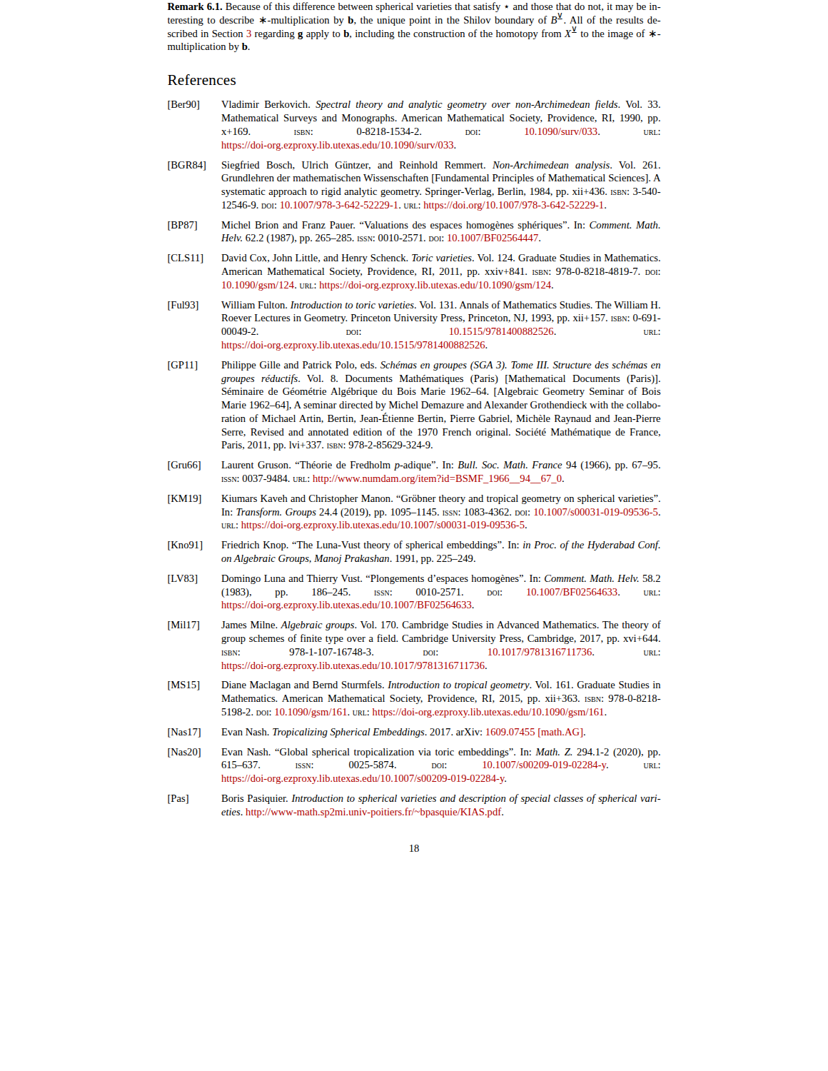Remark 6.1. Because of this difference between spherical varieties that satisfy ⋆ and those that do not, it may be interesting to describe ∗-multiplication by b, the unique point in the Shilov boundary of B⊻. All of the results described in Section 3 regarding g apply to b, including the construction of the homotopy from X⊻ to the image of ∗-multiplication by b.
References
[Ber90]
Vladimir Berkovich. Spectral theory and analytic geometry over non-Archimedean fields. Vol. 33. Mathematical Surveys and Monographs. American Mathematical Society, Providence, RI, 1990, pp. x+169. isbn: 0-8218-1534-2. doi: 10.1090/surv/033. url: https://doi-org.ezproxy.lib.utexas.edu/10.1090/surv/033.
[BGR84]
Siegfried Bosch, Ulrich Güntzer, and Reinhold Remmert. Non-Archimedean analysis. Vol. 261. Grundlehren der mathematischen Wissenschaften [Fundamental Principles of Mathematical Sciences]. A systematic approach to rigid analytic geometry. Springer-Verlag, Berlin, 1984, pp. xii+436. isbn: 3-540-12546-9. doi: 10.1007/978-3-642-52229-1. url: https://doi.org/10.1007/978-3-642-52229-1.
[BP87]
Michel Brion and Franz Pauer. “Valuations des espaces homogènes sphériques”. In: Comment. Math. Helv. 62.2 (1987), pp. 265–285. issn: 0010-2571. doi: 10.1007/BF02564447.
[CLS11]
David Cox, John Little, and Henry Schenck. Toric varieties. Vol. 124. Graduate Studies in Mathematics. American Mathematical Society, Providence, RI, 2011, pp. xxiv+841. isbn: 978-0-8218-4819-7. doi: 10.1090/gsm/124. url: https://doi-org.ezproxy.lib.utexas.edu/10.1090/gsm/124.
[Ful93]
William Fulton. Introduction to toric varieties. Vol. 131. Annals of Mathematics Studies. The William H. Roever Lectures in Geometry. Princeton University Press, Princeton, NJ, 1993, pp. xii+157. isbn: 0-691-00049-2. doi: 10.1515/9781400882526. url: https://doi-org.ezproxy.lib.utexas.edu/10.1515/9781400882526.
[GP11]
Philippe Gille and Patrick Polo, eds. Schémas en groupes (SGA 3). Tome III. Structure des schémas en groupes réductifs. Vol. 8. Documents Mathématiques (Paris) [Mathematical Documents (Paris)]. Séminaire de Géométrie Algébrique du Bois Marie 1962–64. [Algebraic Geometry Seminar of Bois Marie 1962–64], A seminar directed by Michel Demazure and Alexander Grothendieck with the collaboration of Michael Artin, Bertin, Jean-Étienne Bertin, Pierre Gabriel, Michèle Raynaud and Jean-Pierre Serre, Revised and annotated edition of the 1970 French original. Société Mathématique de France, Paris, 2011, pp. lvi+337. isbn: 978-2-85629-324-9.
[Gru66]
Laurent Gruson. “Théorie de Fredholm p-adique”. In: Bull. Soc. Math. France 94 (1966), pp. 67–95. issn: 0037-9484. url: http://www.numdam.org/item?id=BSMF_1966__94__67_0.
[KM19]
Kiumars Kaveh and Christopher Manon. “Gröbner theory and tropical geometry on spherical varieties”. In: Transform. Groups 24.4 (2019), pp. 1095–1145. issn: 1083-4362. doi: 10.1007/s00031-019-09536-5. url: https://doi-org.ezproxy.lib.utexas.edu/10.1007/s00031-019-09536-5.
[Kno91]
Friedrich Knop. “The Luna-Vust theory of spherical embeddings”. In: in Proc. of the Hyderabad Conf. on Algebraic Groups, Manoj Prakashan. 1991, pp. 225–249.
[LV83]
Domingo Luna and Thierry Vust. “Plongements d’espaces homogènes”. In: Comment. Math. Helv. 58.2 (1983), pp. 186–245. issn: 0010-2571. doi: 10.1007/BF02564633. url: https://doi-org.ezproxy.lib.utexas.edu/10.1007/BF02564633.
[Mil17]
James Milne. Algebraic groups. Vol. 170. Cambridge Studies in Advanced Mathematics. The theory of group schemes of finite type over a field. Cambridge University Press, Cambridge, 2017, pp. xvi+644. isbn: 978-1-107-16748-3. doi: 10.1017/9781316711736. url: https://doi-org.ezproxy.lib.utexas.edu/10.1017/9781316711736.
[MS15]
Diane Maclagan and Bernd Sturmfels. Introduction to tropical geometry. Vol. 161. Graduate Studies in Mathematics. American Mathematical Society, Providence, RI, 2015, pp. xii+363. isbn: 978-0-8218-5198-2. doi: 10.1090/gsm/161. url: https://doi-org.ezproxy.lib.utexas.edu/10.1090/gsm/161.
[Nas17]
Evan Nash. Tropicalizing Spherical Embeddings. 2017. arXiv: 1609.07455 [math.AG].
[Nas20]
Evan Nash. “Global spherical tropicalization via toric embeddings”. In: Math. Z. 294.1-2 (2020), pp. 615–637. issn: 0025-5874. doi: 10.1007/s00209-019-02284-y. url: https://doi-org.ezproxy.lib.utexas.edu/10.1007/s00209-019-02284-y.
[Pas]
Boris Pasiquier. Introduction to spherical varieties and description of special classes of spherical varieties. http://www-math.sp2mi.univ-poitiers.fr/~bpasquie/KIAS.pdf.
18